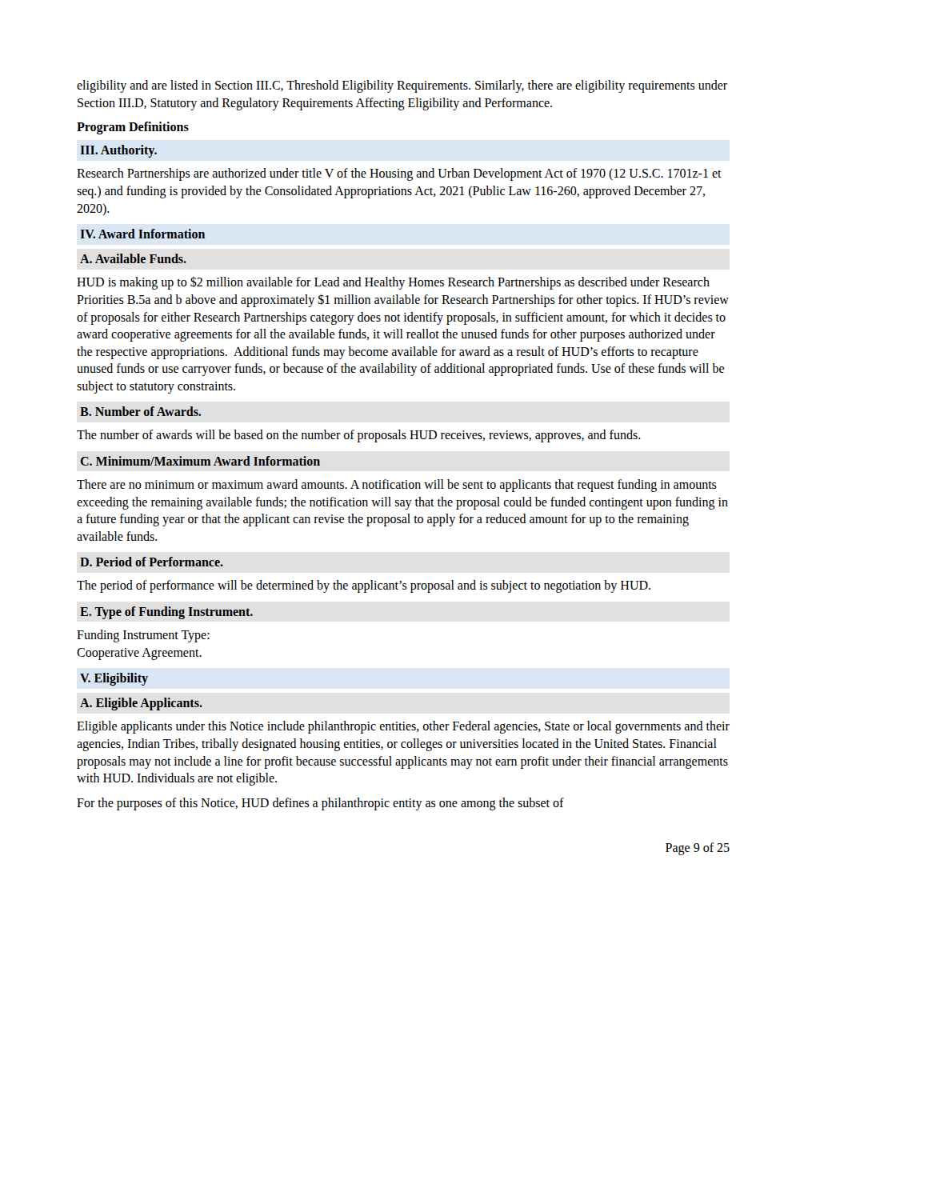eligibility and are listed in Section III.C, Threshold Eligibility Requirements. Similarly, there are eligibility requirements under Section III.D, Statutory and Regulatory Requirements Affecting Eligibility and Performance.
Program Definitions
III. Authority.
Research Partnerships are authorized under title V of the Housing and Urban Development Act of 1970 (12 U.S.C. 1701z-1 et seq.) and funding is provided by the Consolidated Appropriations Act, 2021 (Public Law 116-260, approved December 27, 2020).
IV. Award Information
A. Available Funds.
HUD is making up to $2 million available for Lead and Healthy Homes Research Partnerships as described under Research Priorities B.5a and b above and approximately $1 million available for Research Partnerships for other topics. If HUD’s review of proposals for either Research Partnerships category does not identify proposals, in sufficient amount, for which it decides to award cooperative agreements for all the available funds, it will reallot the unused funds for other purposes authorized under the respective appropriations. Additional funds may become available for award as a result of HUD’s efforts to recapture unused funds or use carryover funds, or because of the availability of additional appropriated funds. Use of these funds will be subject to statutory constraints.
B. Number of Awards.
The number of awards will be based on the number of proposals HUD receives, reviews, approves, and funds.
C. Minimum/Maximum Award Information
There are no minimum or maximum award amounts. A notification will be sent to applicants that request funding in amounts exceeding the remaining available funds; the notification will say that the proposal could be funded contingent upon funding in a future funding year or that the applicant can revise the proposal to apply for a reduced amount for up to the remaining available funds.
D. Period of Performance.
The period of performance will be determined by the applicant’s proposal and is subject to negotiation by HUD.
E. Type of Funding Instrument.
Funding Instrument Type:
Cooperative Agreement.
V. Eligibility
A. Eligible Applicants.
Eligible applicants under this Notice include philanthropic entities, other Federal agencies, State or local governments and their agencies, Indian Tribes, tribally designated housing entities, or colleges or universities located in the United States. Financial proposals may not include a line for profit because successful applicants may not earn profit under their financial arrangements with HUD. Individuals are not eligible.
For the purposes of this Notice, HUD defines a philanthropic entity as one among the subset of
Page 9 of 25